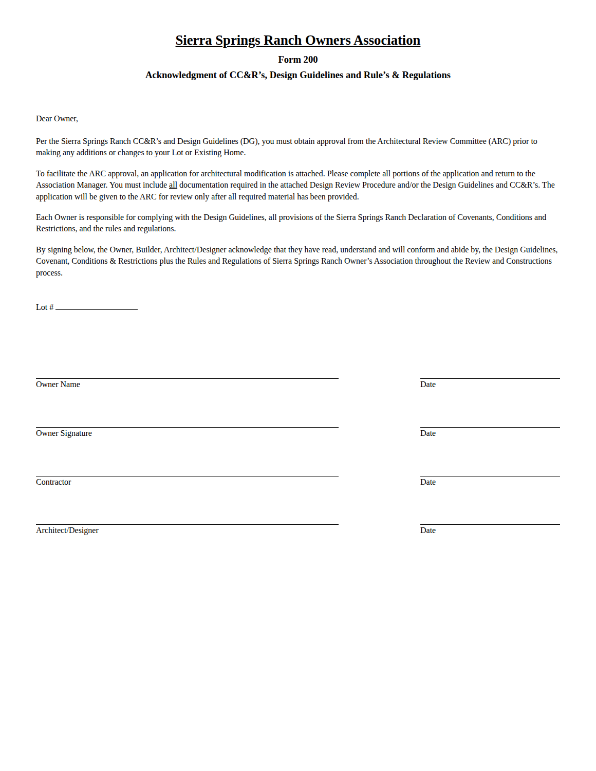Sierra Springs Ranch Owners Association
Form 200
Acknowledgment of CC&R’s, Design Guidelines and Rule’s & Regulations
Dear Owner,
Per the Sierra Springs Ranch CC&R’s and Design Guidelines (DG), you must obtain approval from the Architectural Review Committee (ARC) prior to making any additions or changes to your Lot or Existing Home.
To facilitate the ARC approval, an application for architectural modification is attached. Please complete all portions of the application and return to the Association Manager. You must include all documentation required in the attached Design Review Procedure and/or the Design Guidelines and CC&R’s. The application will be given to the ARC for review only after all required material has been provided.
Each Owner is responsible for complying with the Design Guidelines, all provisions of the Sierra Springs Ranch Declaration of Covenants, Conditions and Restrictions, and the rules and regulations.
By signing below, the Owner, Builder, Architect/Designer acknowledge that they have read, understand and will conform and abide by, the Design Guidelines, Covenant, Conditions & Restrictions plus the Rules and Regulations of Sierra Springs Ranch Owner’s Association throughout the Review and Constructions process.
Lot #
| Owner Name | | Date |
| Owner Signature | | Date |
| Contractor | | Date |
| Architect/Designer | | Date |